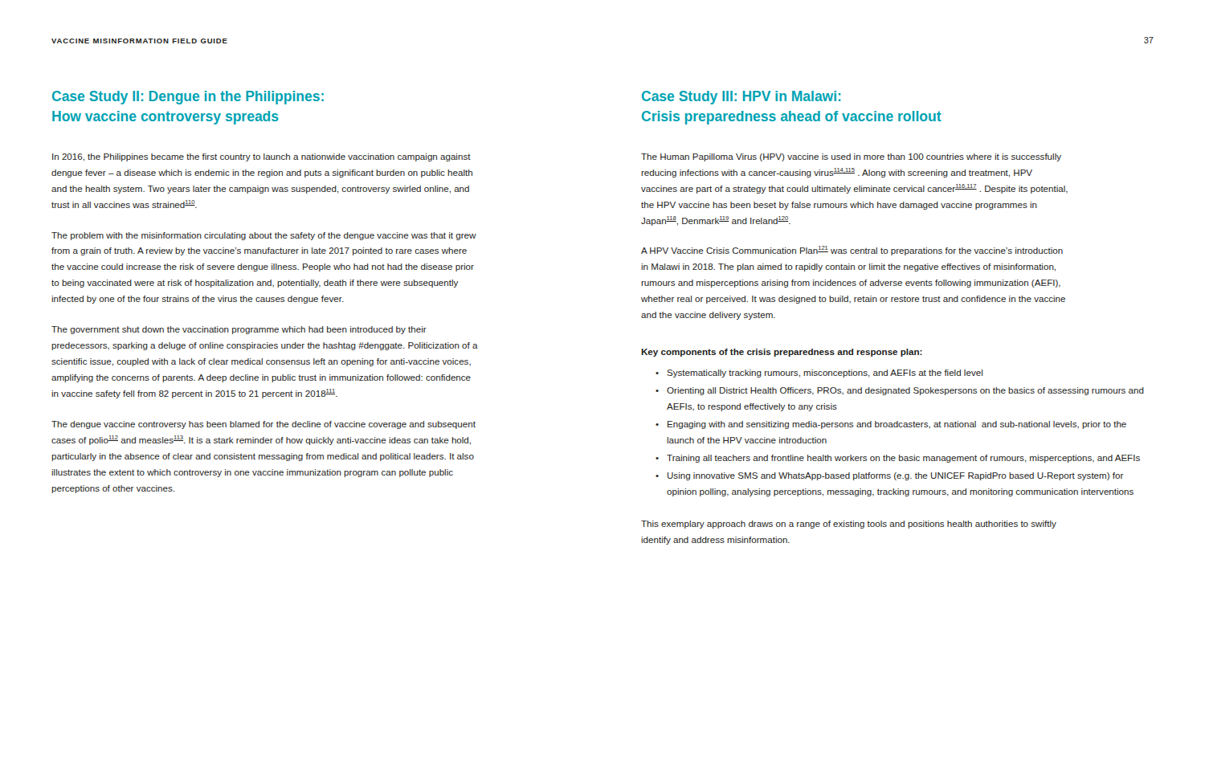Vaccine Misinformation Field Guide 37
Case Study II: Dengue in the Philippines:
How vaccine controversy spreads
In 2016, the Philippines became the first country to launch a nationwide vaccination campaign against dengue fever – a disease which is endemic in the region and puts a significant burden on public health and the health system. Two years later the campaign was suspended, controversy swirled online, and trust in all vaccines was strained110.
The problem with the misinformation circulating about the safety of the dengue vaccine was that it grew from a grain of truth. A review by the vaccine’s manufacturer in late 2017 pointed to rare cases where the vaccine could increase the risk of severe dengue illness. People who had not had the disease prior to being vaccinated were at risk of hospitalization and, potentially, death if there were subsequently infected by one of the four strains of the virus the causes dengue fever.
The government shut down the vaccination programme which had been introduced by their predecessors, sparking a deluge of online conspiracies under the hashtag #denggate. Politicization of a scientific issue, coupled with a lack of clear medical consensus left an opening for anti-vaccine voices, amplifying the concerns of parents. A deep decline in public trust in immunization followed: confidence in vaccine safety fell from 82 percent in 2015 to 21 percent in 2018111.
The dengue vaccine controversy has been blamed for the decline of vaccine coverage and subsequent cases of polio112 and measles113. It is a stark reminder of how quickly anti-vaccine ideas can take hold, particularly in the absence of clear and consistent messaging from medical and political leaders. It also illustrates the extent to which controversy in one vaccine immunization program can pollute public perceptions of other vaccines.
Case Study III: HPV in Malawi:
Crisis preparedness ahead of vaccine rollout
The Human Papilloma Virus (HPV) vaccine is used in more than 100 countries where it is successfully reducing infections with a cancer-causing virus114,115 . Along with screening and treatment, HPV vaccines are part of a strategy that could ultimately eliminate cervical cancer116,117 . Despite its potential, the HPV vaccine has been beset by false rumours which have damaged vaccine programmes in Japan118, Denmark119 and Ireland120.
A HPV Vaccine Crisis Communication Plan121 was central to preparations for the vaccine’s introduction in Malawi in 2018. The plan aimed to rapidly contain or limit the negative effectives of misinformation, rumours and misperceptions arising from incidences of adverse events following immunization (AEFI), whether real or perceived. It was designed to build, retain or restore trust and confidence in the vaccine and the vaccine delivery system.
Key components of the crisis preparedness and response plan:
Systematically tracking rumours, misconceptions, and AEFIs at the field level
Orienting all District Health Officers, PROs, and designated Spokespersons on the basics of assessing rumours and AEFIs, to respond effectively to any crisis
Engaging with and sensitizing media-persons and broadcasters, at national and sub-national levels, prior to the launch of the HPV vaccine introduction
Training all teachers and frontline health workers on the basic management of rumours, misperceptions, and AEFIs
Using innovative SMS and WhatsApp-based platforms (e.g. the UNICEF RapidPro based U-Report system) for opinion polling, analysing perceptions, messaging, tracking rumours, and monitoring communication interventions
This exemplary approach draws on a range of existing tools and positions health authorities to swiftly identify and address misinformation.